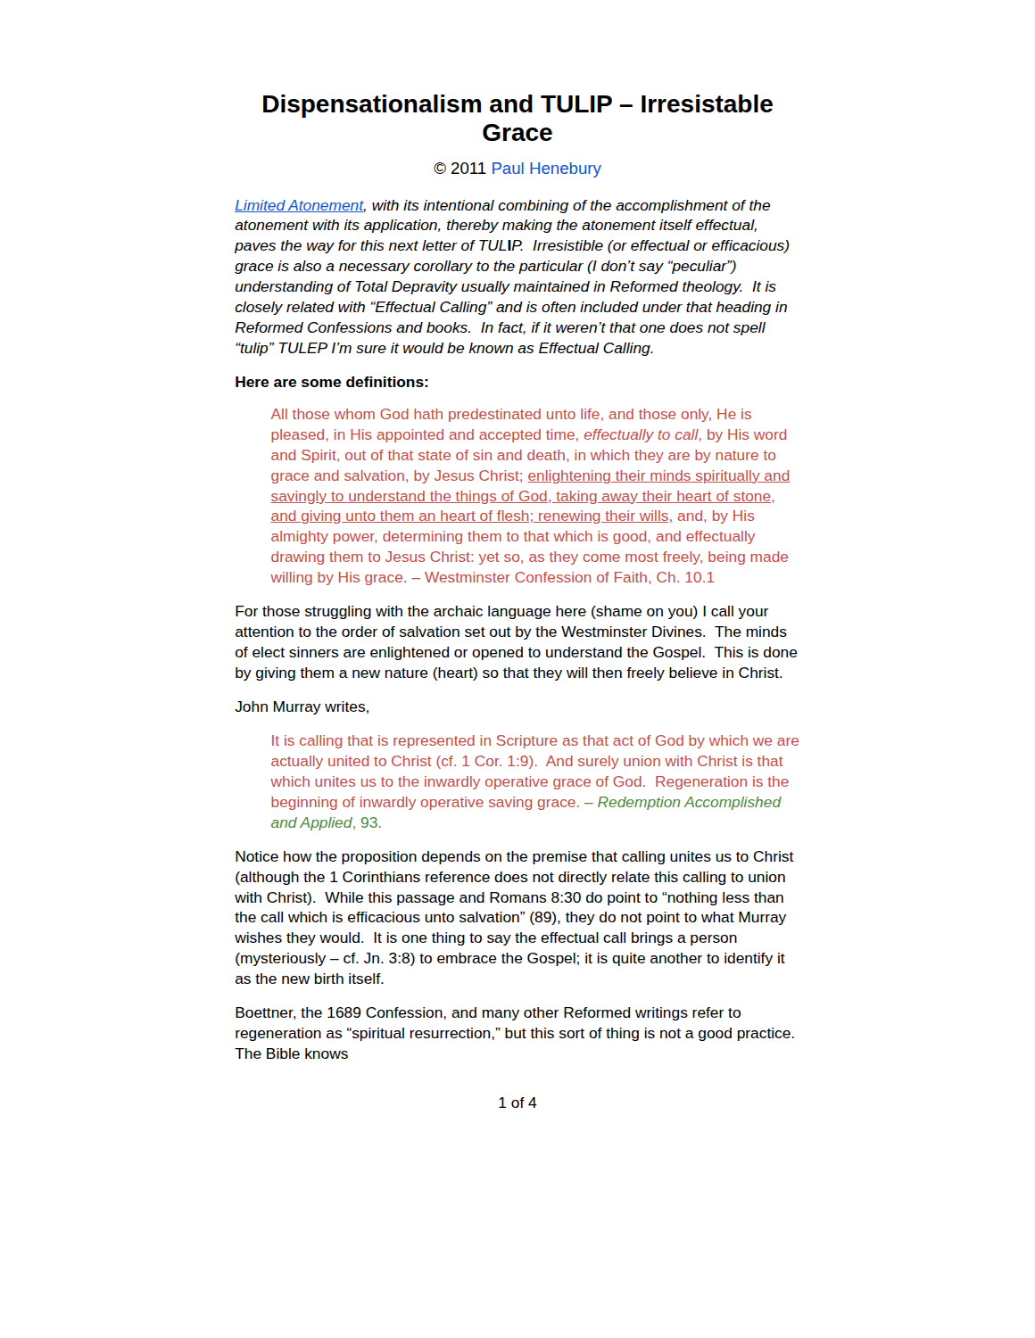Dispensationalism and TULIP – Irresistable Grace
© 2011 Paul Henebury
Limited Atonement, with its intentional combining of the accomplishment of the atonement with its application, thereby making the atonement itself effectual, paves the way for this next letter of TULIP. Irresistible (or effectual or efficacious) grace is also a necessary corollary to the particular (I don’t say “peculiar”) understanding of Total Depravity usually maintained in Reformed theology. It is closely related with “Effectual Calling” and is often included under that heading in Reformed Confessions and books. In fact, if it weren’t that one does not spell “tulip” TULEP I’m sure it would be known as Effectual Calling.
Here are some definitions:
All those whom God hath predestinated unto life, and those only, He is pleased, in His appointed and accepted time, effectually to call, by His word and Spirit, out of that state of sin and death, in which they are by nature to grace and salvation, by Jesus Christ; enlightening their minds spiritually and savingly to understand the things of God, taking away their heart of stone, and giving unto them an heart of flesh; renewing their wills, and, by His almighty power, determining them to that which is good, and effectually drawing them to Jesus Christ: yet so, as they come most freely, being made willing by His grace. – Westminster Confession of Faith, Ch. 10.1
For those struggling with the archaic language here (shame on you) I call your attention to the order of salvation set out by the Westminster Divines. The minds of elect sinners are enlightened or opened to understand the Gospel. This is done by giving them a new nature (heart) so that they will then freely believe in Christ.
John Murray writes,
It is calling that is represented in Scripture as that act of God by which we are actually united to Christ (cf. 1 Cor. 1:9). And surely union with Christ is that which unites us to the inwardly operative grace of God. Regeneration is the beginning of inwardly operative saving grace. – Redemption Accomplished and Applied, 93.
Notice how the proposition depends on the premise that calling unites us to Christ (although the 1 Corinthians reference does not directly relate this calling to union with Christ). While this passage and Romans 8:30 do point to “nothing less than the call which is efficacious unto salvation” (89), they do not point to what Murray wishes they would. It is one thing to say the effectual call brings a person (mysteriously – cf. Jn. 3:8) to embrace the Gospel; it is quite another to identify it as the new birth itself.
Boettner, the 1689 Confession, and many other Reformed writings refer to regeneration as “spiritual resurrection,” but this sort of thing is not a good practice. The Bible knows
1 of 4